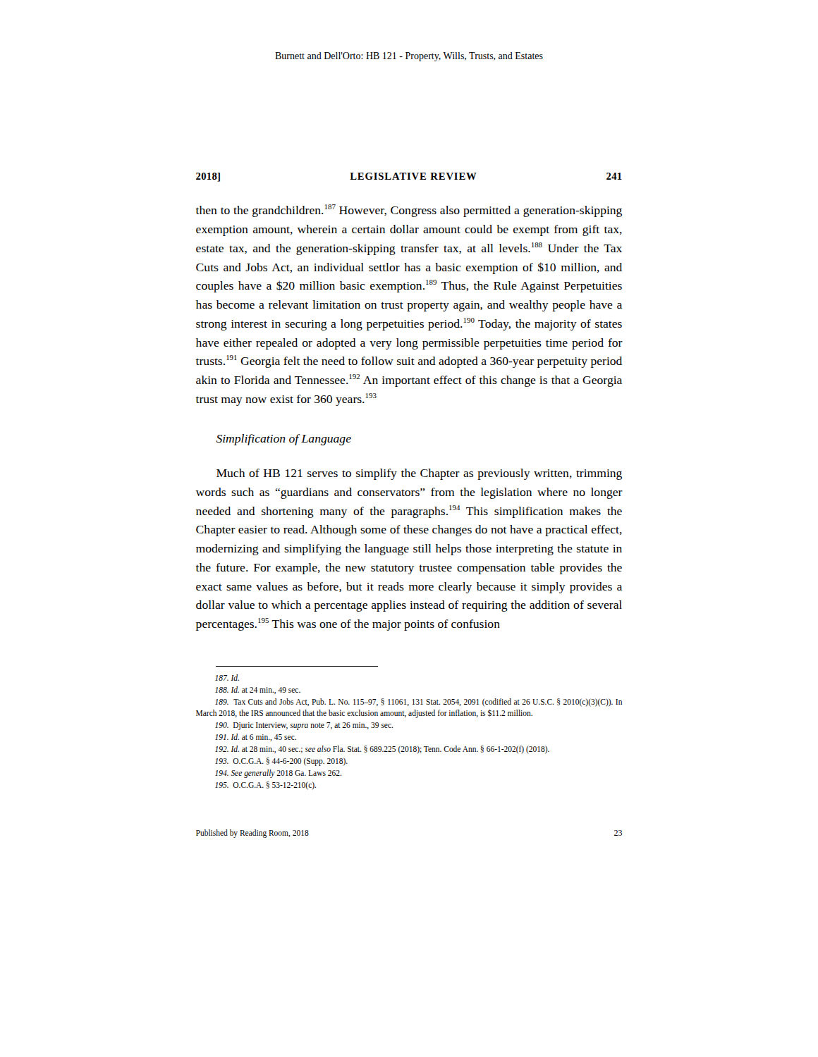Burnett and Dell'Orto: HB 121 - Property, Wills, Trusts, and Estates
2018] LEGISLATIVE REVIEW 241
then to the grandchildren.187 However, Congress also permitted a generation-skipping exemption amount, wherein a certain dollar amount could be exempt from gift tax, estate tax, and the generation-skipping transfer tax, at all levels.188 Under the Tax Cuts and Jobs Act, an individual settlor has a basic exemption of $10 million, and couples have a $20 million basic exemption.189 Thus, the Rule Against Perpetuities has become a relevant limitation on trust property again, and wealthy people have a strong interest in securing a long perpetuities period.190 Today, the majority of states have either repealed or adopted a very long permissible perpetuities time period for trusts.191 Georgia felt the need to follow suit and adopted a 360-year perpetuity period akin to Florida and Tennessee.192 An important effect of this change is that a Georgia trust may now exist for 360 years.193
Simplification of Language
Much of HB 121 serves to simplify the Chapter as previously written, trimming words such as “guardians and conservators” from the legislation where no longer needed and shortening many of the paragraphs.194 This simplification makes the Chapter easier to read. Although some of these changes do not have a practical effect, modernizing and simplifying the language still helps those interpreting the statute in the future. For example, the new statutory trustee compensation table provides the exact same values as before, but it reads more clearly because it simply provides a dollar value to which a percentage applies instead of requiring the addition of several percentages.195 This was one of the major points of confusion
187. Id.
188. Id. at 24 min., 49 sec.
189. Tax Cuts and Jobs Act, Pub. L. No. 115–97, § 11061, 131 Stat. 2054, 2091 (codified at 26 U.S.C. § 2010(c)(3)(C)). In March 2018, the IRS announced that the basic exclusion amount, adjusted for inflation, is $11.2 million.
190. Djuric Interview, supra note 7, at 26 min., 39 sec.
191. Id. at 6 min., 45 sec.
192. Id. at 28 min., 40 sec.; see also Fla. Stat. § 689.225 (2018); Tenn. Code Ann. § 66-1-202(f) (2018).
193. O.C.G.A. § 44-6-200 (Supp. 2018).
194. See generally 2018 Ga. Laws 262.
195. O.C.G.A. § 53-12-210(c).
Published by Reading Room, 2018 23